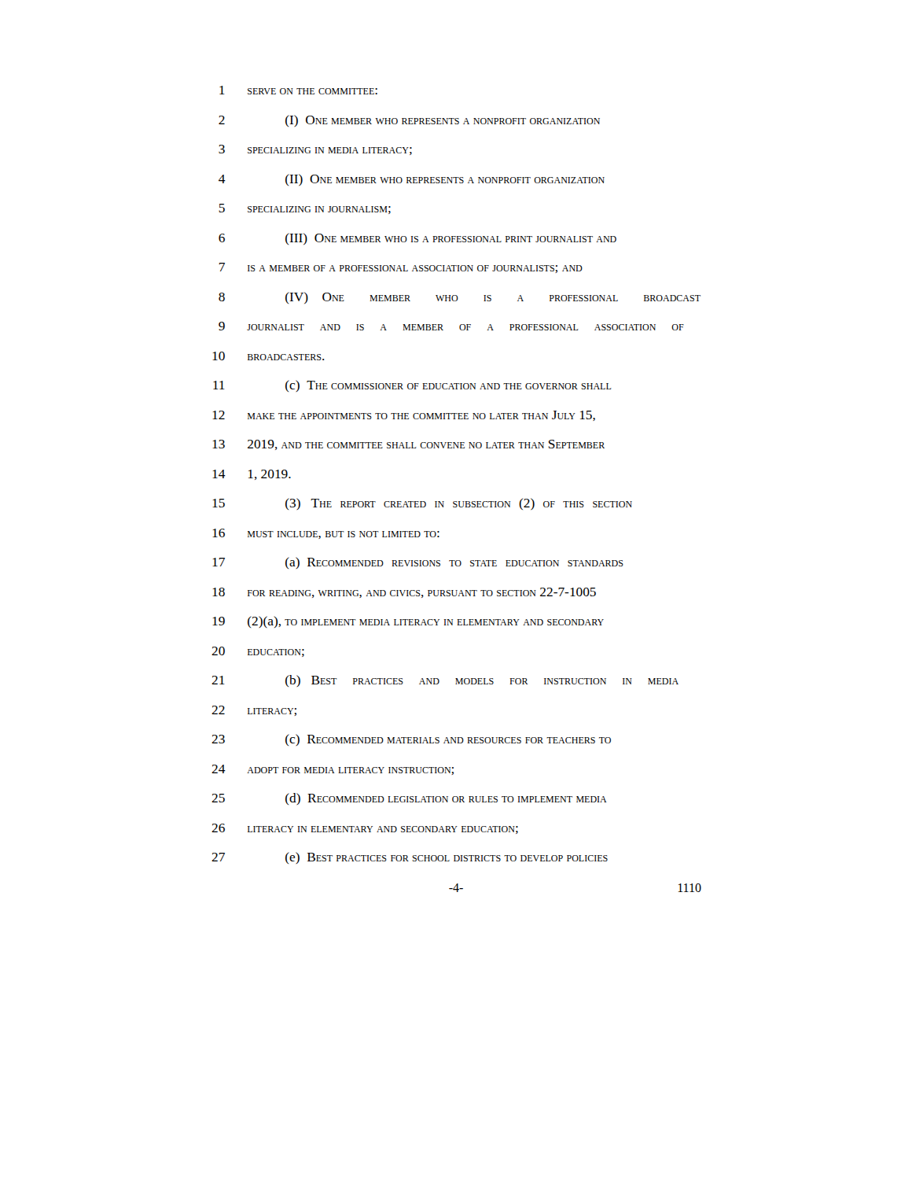| 1 | serve on the committee: |
| 2 | (I) One member who represents a nonprofit organization |
| 3 | specializing in media literacy; |
| 4 | (II) One member who represents a nonprofit organization |
| 5 | specializing in journalism; |
| 6 | (III) One member who is a professional print journalist and |
| 7 | is a member of a professional association of journalists; and |
| 8 | (IV) One member who is a professional broadcast |
| 9 | journalist and is a member of a professional association of |
| 10 | broadcasters. |
| 11 | (c) The commissioner of education and the governor shall |
| 12 | make the appointments to the committee no later than July 15, |
| 13 | 2019, and the committee shall convene no later than September |
| 14 | 1, 2019. |
| 15 | (3) The report created in subsection (2) of this section |
| 16 | must include, but is not limited to: |
| 17 | (a) Recommended revisions to state education standards |
| 18 | for reading, writing, and civics, pursuant to section 22-7-1005 |
| 19 | (2)(a), to implement media literacy in elementary and secondary |
| 20 | education; |
| 21 | (b) Best practices and models for instruction in media |
| 22 | literacy; |
| 23 | (c) Recommended materials and resources for teachers to |
| 24 | adopt for media literacy instruction; |
| 25 | (d) Recommended legislation or rules to implement media |
| 26 | literacy in elementary and secondary education; |
| 27 | (e) Best practices for school districts to develop policies |
-4- 1110